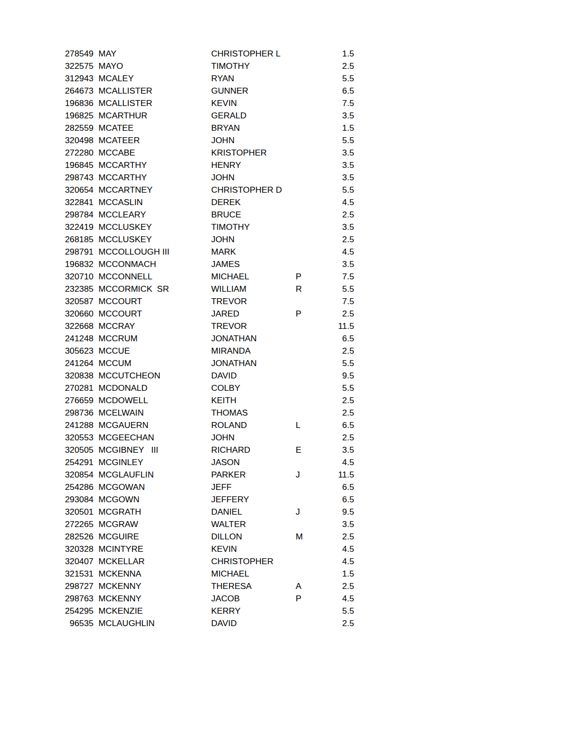| 278549 | MAY | CHRISTOPHER L | | 1.5 |
| 322575 | MAYO | TIMOTHY | | 2.5 |
| 312943 | MCALEY | RYAN | | 5.5 |
| 264673 | MCALLISTER | GUNNER | | 6.5 |
| 196836 | MCALLISTER | KEVIN | | 7.5 |
| 196825 | MCARTHUR | GERALD | | 3.5 |
| 282559 | MCATEE | BRYAN | | 1.5 |
| 320498 | MCATEER | JOHN | | 5.5 |
| 272280 | MCCABE | KRISTOPHER | | 3.5 |
| 196845 | MCCARTHY | HENRY | | 3.5 |
| 298743 | MCCARTHY | JOHN | | 3.5 |
| 320654 | MCCARTNEY | CHRISTOPHER D | | 5.5 |
| 322841 | MCCASLIN | DEREK | | 4.5 |
| 298784 | MCCLEARY | BRUCE | | 2.5 |
| 322419 | MCCLUSKEY | TIMOTHY | | 3.5 |
| 268185 | MCCLUSKEY | JOHN | | 2.5 |
| 298791 | MCCOLLOUGH III | MARK | | 4.5 |
| 196832 | MCCONMACH | JAMES | | 3.5 |
| 320710 | MCCONNELL | MICHAEL | P | 7.5 |
| 232385 | MCCORMICK SR | WILLIAM | R | 5.5 |
| 320587 | MCCOURT | TREVOR | | 7.5 |
| 320660 | MCCOURT | JARED | P | 2.5 |
| 322668 | MCCRAY | TREVOR | | 11.5 |
| 241248 | MCCRUM | JONATHAN | | 6.5 |
| 305623 | MCCUE | MIRANDA | | 2.5 |
| 241264 | MCCUM | JONATHAN | | 5.5 |
| 320838 | MCCUTCHEON | DAVID | | 9.5 |
| 270281 | MCDONALD | COLBY | | 5.5 |
| 276659 | MCDOWELL | KEITH | | 2.5 |
| 298736 | MCELWAIN | THOMAS | | 2.5 |
| 241288 | MCGAUERN | ROLAND | L | 6.5 |
| 320553 | MCGEECHAN | JOHN | | 2.5 |
| 320505 | MCGIBNEY III | RICHARD | E | 3.5 |
| 254291 | MCGINLEY | JASON | | 4.5 |
| 320854 | MCGLAUFLIN | PARKER | J | 11.5 |
| 254286 | MCGOWAN | JEFF | | 6.5 |
| 293084 | MCGOWN | JEFFERY | | 6.5 |
| 320501 | MCGRATH | DANIEL | J | 9.5 |
| 272265 | MCGRAW | WALTER | | 3.5 |
| 282526 | MCGUIRE | DILLON | M | 2.5 |
| 320328 | MCINTYRE | KEVIN | | 4.5 |
| 320407 | MCKELLAR | CHRISTOPHER | | 4.5 |
| 321531 | MCKENNA | MICHAEL | | 1.5 |
| 298727 | MCKENNY | THERESA | A | 2.5 |
| 298763 | MCKENNY | JACOB | P | 4.5 |
| 254295 | MCKENZIE | KERRY | | 5.5 |
| 96535 | MCLAUGHLIN | DAVID | | 2.5 |